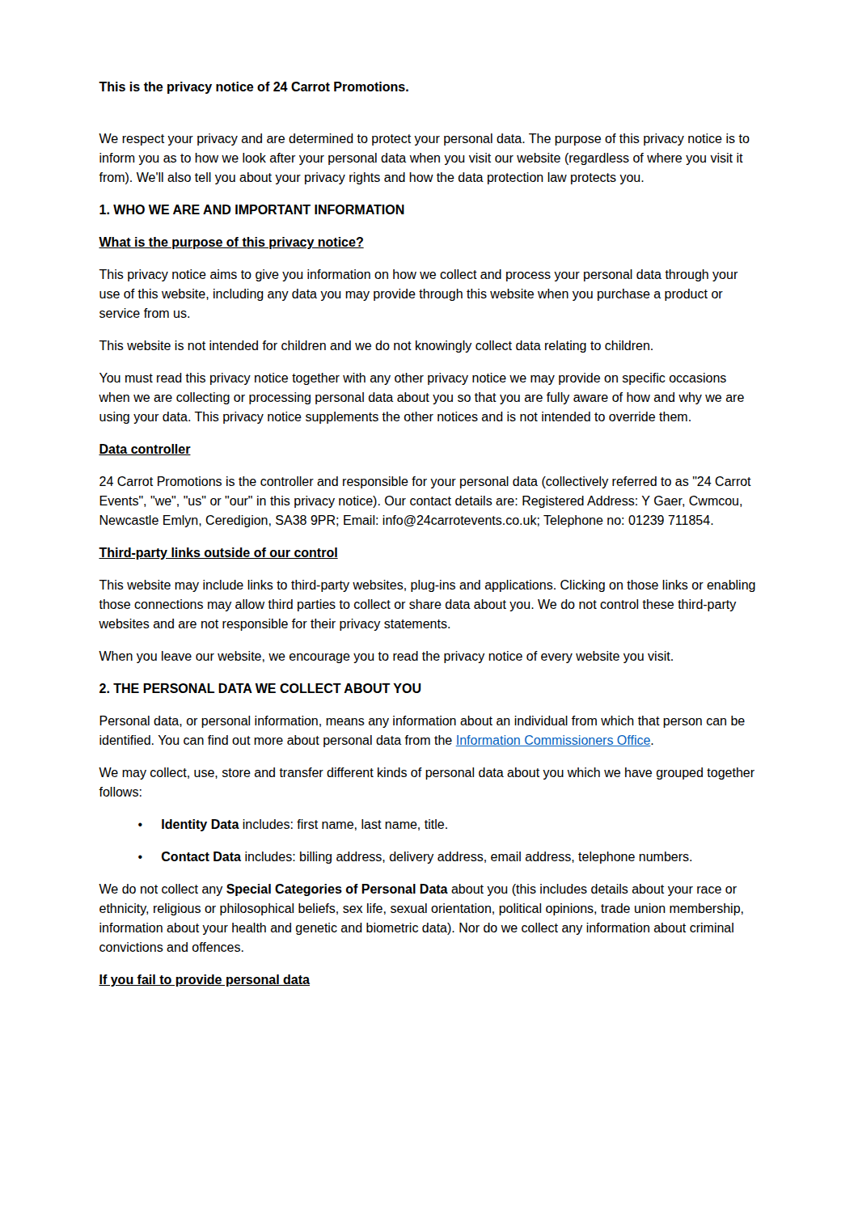This is the privacy notice of 24 Carrot Promotions.
We respect your privacy and are determined to protect your personal data. The purpose of this privacy notice is to inform you as to how we look after your personal data when you visit our website (regardless of where you visit it from). We'll also tell you about your privacy rights and how the data protection law protects you.
1. Who we are and important information
What is the purpose of this privacy notice?
This privacy notice aims to give you information on how we collect and process your personal data through your use of this website, including any data you may provide through this website when you purchase a product or service from us.
This website is not intended for children and we do not knowingly collect data relating to children.
You must read this privacy notice together with any other privacy notice we may provide on specific occasions when we are collecting or processing personal data about you so that you are fully aware of how and why we are using your data. This privacy notice supplements the other notices and is not intended to override them.
Data controller
24 Carrot Promotions is the controller and responsible for your personal data (collectively referred to as "24 Carrot Events", "we", "us" or "our" in this privacy notice). Our contact details are: Registered Address: Y Gaer, Cwmcou, Newcastle Emlyn, Ceredigion, SA38 9PR; Email: info@24carrotevents.co.uk; Telephone no: 01239 711854.
Third-party links outside of our control
This website may include links to third-party websites, plug-ins and applications. Clicking on those links or enabling those connections may allow third parties to collect or share data about you. We do not control these third-party websites and are not responsible for their privacy statements.
When you leave our website, we encourage you to read the privacy notice of every website you visit.
2. The personal data we collect about you
Personal data, or personal information, means any information about an individual from which that person can be identified. You can find out more about personal data from the Information Commissioners Office.
We may collect, use, store and transfer different kinds of personal data about you which we have grouped together follows:
Identity Data includes: first name, last name, title.
Contact Data includes: billing address, delivery address, email address, telephone numbers.
We do not collect any Special Categories of Personal Data about you (this includes details about your race or ethnicity, religious or philosophical beliefs, sex life, sexual orientation, political opinions, trade union membership, information about your health and genetic and biometric data). Nor do we collect any information about criminal convictions and offences.
If you fail to provide personal data